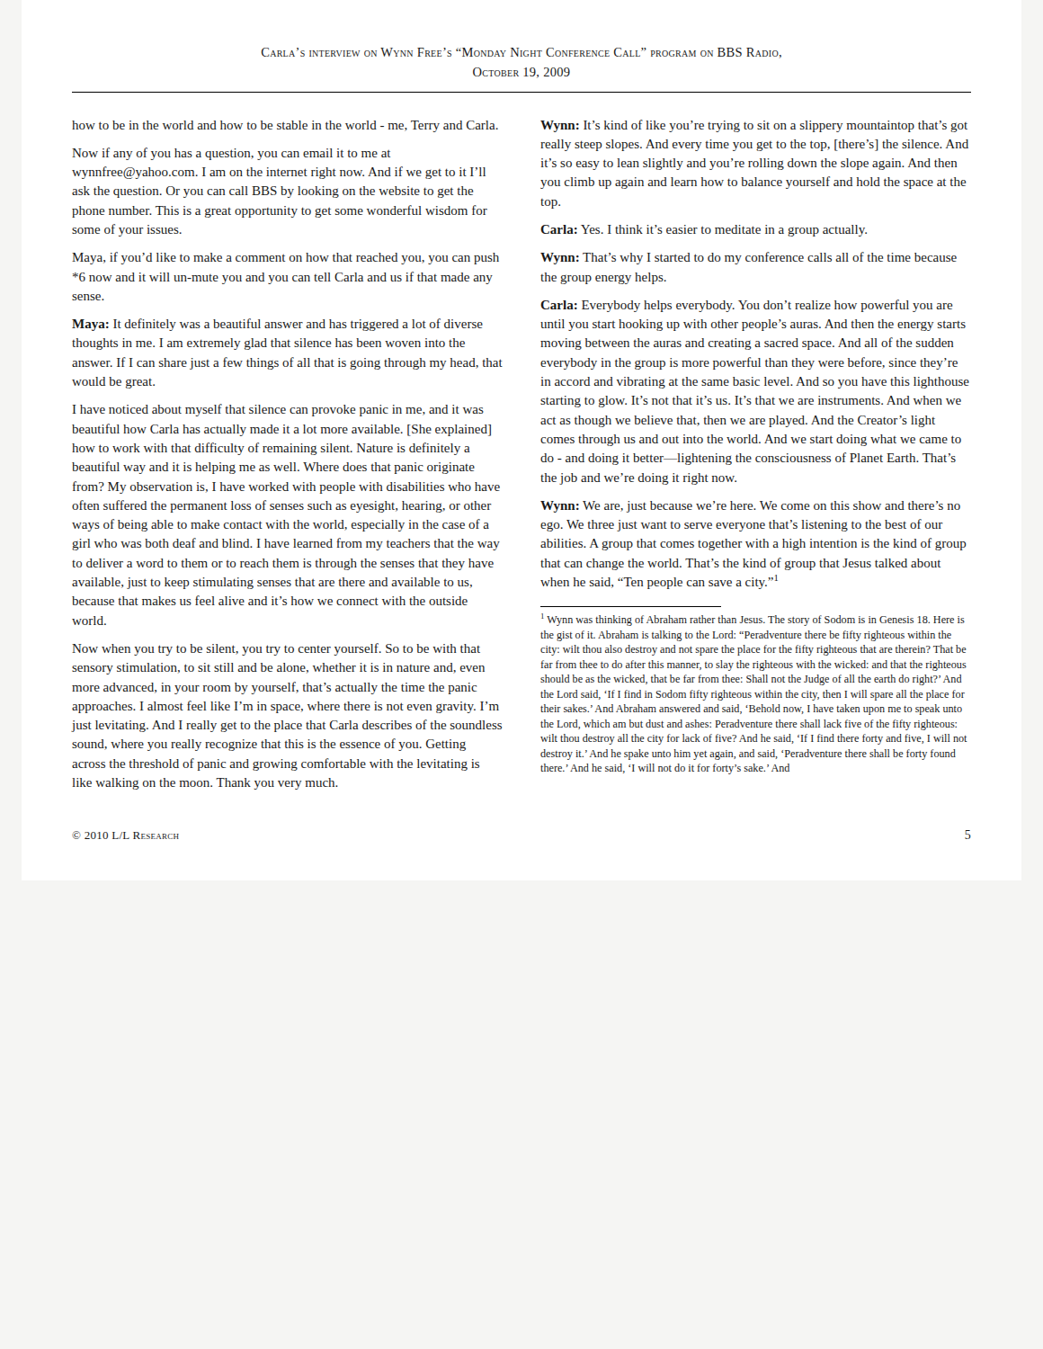Carla’s interview on Wynn Free’s “Monday Night Conference Call” program on BBS Radio,
October 19, 2009
how to be in the world and how to be stable in the world - me, Terry and Carla.
Now if any of you has a question, you can email it to me at wynnfree@yahoo.com. I am on the internet right now. And if we get to it I’ll ask the question. Or you can call BBS by looking on the website to get the phone number. This is a great opportunity to get some wonderful wisdom for some of your issues.
Maya, if you’d like to make a comment on how that reached you, you can push *6 now and it will un-mute you and you can tell Carla and us if that made any sense.
Maya: It definitely was a beautiful answer and has triggered a lot of diverse thoughts in me. I am extremely glad that silence has been woven into the answer. If I can share just a few things of all that is going through my head, that would be great.
I have noticed about myself that silence can provoke panic in me, and it was beautiful how Carla has actually made it a lot more available. [She explained] how to work with that difficulty of remaining silent. Nature is definitely a beautiful way and it is helping me as well. Where does that panic originate from? My observation is, I have worked with people with disabilities who have often suffered the permanent loss of senses such as eyesight, hearing, or other ways of being able to make contact with the world, especially in the case of a girl who was both deaf and blind. I have learned from my teachers that the way to deliver a word to them or to reach them is through the senses that they have available, just to keep stimulating senses that are there and available to us, because that makes us feel alive and it’s how we connect with the outside world.
Now when you try to be silent, you try to center yourself. So to be with that sensory stimulation, to sit still and be alone, whether it is in nature and, even more advanced, in your room by yourself, that’s actually the time the panic approaches. I almost feel like I’m in space, where there is not even gravity. I’m just levitating. And I really get to the place that Carla describes of the soundless sound, where you really recognize that this is the essence of you. Getting across the threshold of panic and growing comfortable with the levitating is like walking on the moon. Thank you very much.
Wynn: It’s kind of like you’re trying to sit on a slippery mountaintop that’s got really steep slopes. And every time you get to the top, [there’s] the silence. And it’s so easy to lean slightly and you’re rolling down the slope again. And then you climb up again and learn how to balance yourself and hold the space at the top.
Carla: Yes. I think it’s easier to meditate in a group actually.
Wynn: That’s why I started to do my conference calls all of the time because the group energy helps.
Carla: Everybody helps everybody. You don’t realize how powerful you are until you start hooking up with other people’s auras. And then the energy starts moving between the auras and creating a sacred space. And all of the sudden everybody in the group is more powerful than they were before, since they’re in accord and vibrating at the same basic level. And so you have this lighthouse starting to glow. It’s not that it’s us. It’s that we are instruments. And when we act as though we believe that, then we are played. And the Creator’s light comes through us and out into the world. And we start doing what we came to do - and doing it better—lightening the consciousness of Planet Earth. That’s the job and we’re doing it right now.
Wynn: We are, just because we’re here. We come on this show and there’s no ego. We three just want to serve everyone that’s listening to the best of our abilities. A group that comes together with a high intention is the kind of group that can change the world. That’s the kind of group that Jesus talked about when he said, “Ten people can save a city.”1
1 Wynn was thinking of Abraham rather than Jesus. The story of Sodom is in Genesis 18. Here is the gist of it. Abraham is talking to the Lord: “Peradventure there be fifty righteous within the city: wilt thou also destroy and not spare the place for the fifty righteous that are therein? That be far from thee to do after this manner, to slay the righteous with the wicked: and that the righteous should be as the wicked, that be far from thee: Shall not the Judge of all the earth do right?’ And the Lord said, ‘If I find in Sodom fifty righteous within the city, then I will spare all the place for their sakes.’ And Abraham answered and said, ‘Behold now, I have taken upon me to speak unto the Lord, which am but dust and ashes: Peradventure there shall lack five of the fifty righteous: wilt thou destroy all the city for lack of five? And he said, ‘If I find there forty and five, I will not destroy it.’ And he spake unto him yet again, and said, ‘Peradventure there shall be forty found there.’ And he said, ‘I will not do it for forty’s sake.’ And
© 2010 L/L Research 5